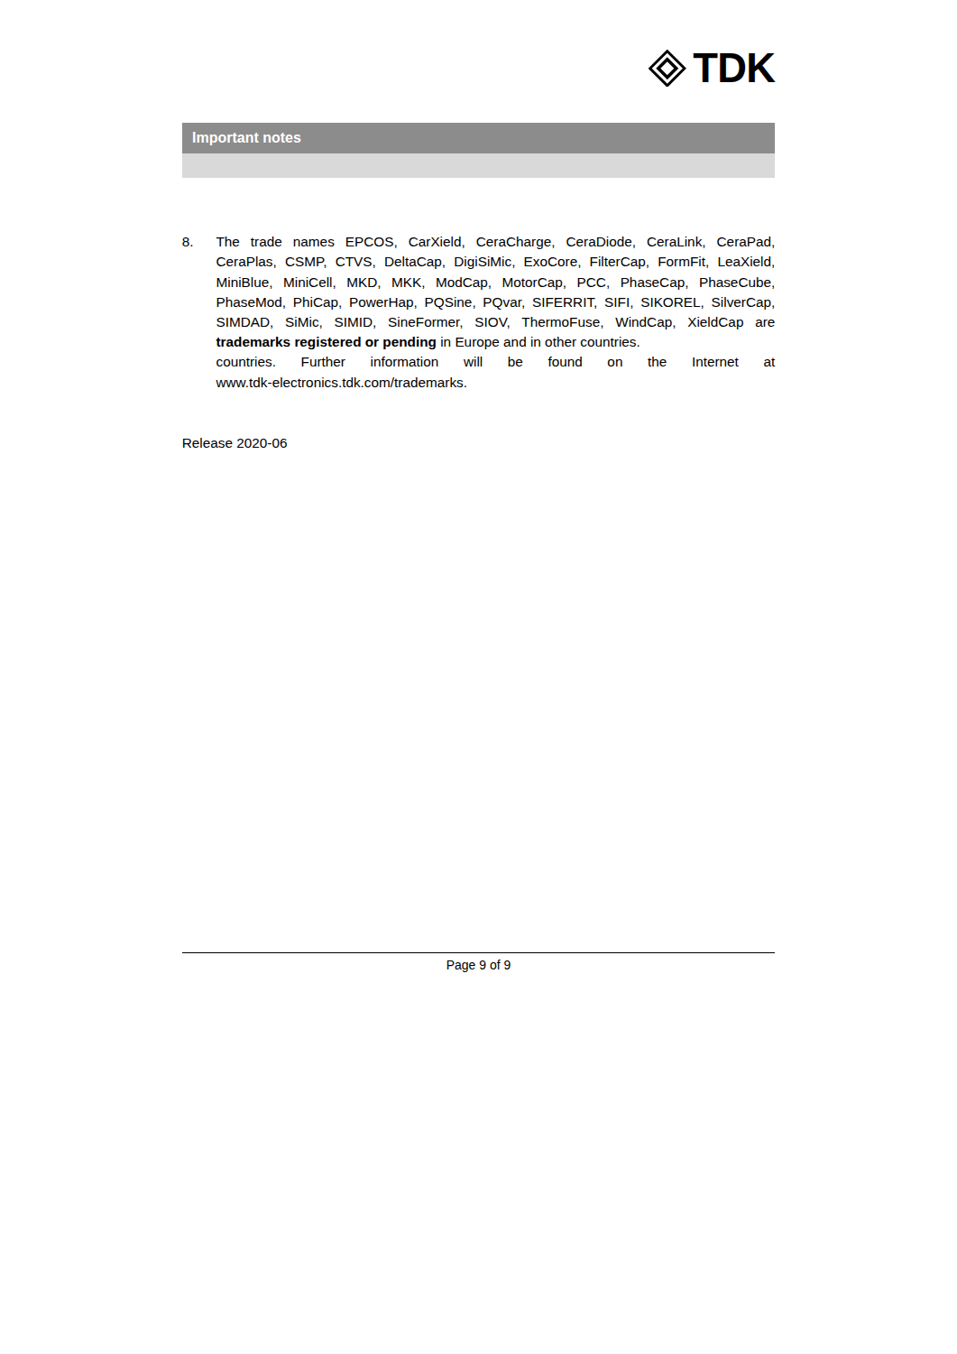TDK
Important notes
8. The trade names EPCOS, CarXield, CeraCharge, CeraDiode, CeraLink, CeraPad, CeraPlas, CSMP, CTVS, DeltaCap, DigiSiMic, ExoCore, FilterCap, FormFit, LeaXield, MiniBlue, MiniCell, MKD, MKK, ModCap, MotorCap, PCC, PhaseCap, PhaseCube, PhaseMod, PhiCap, PowerHap, PQSine, PQvar, SIFERRIT, SIFI, SIKOREL, SilverCap, SIMDAD, SiMic, SIMID, SineFormer, SIOV, ThermoFuse, WindCap, XieldCap are trademarks registered or pending in Europe and in other countries. countries. Further information will be found on the Internet at www.tdk-electronics.tdk.com/trademarks.
Release 2020-06
Page 9 of 9